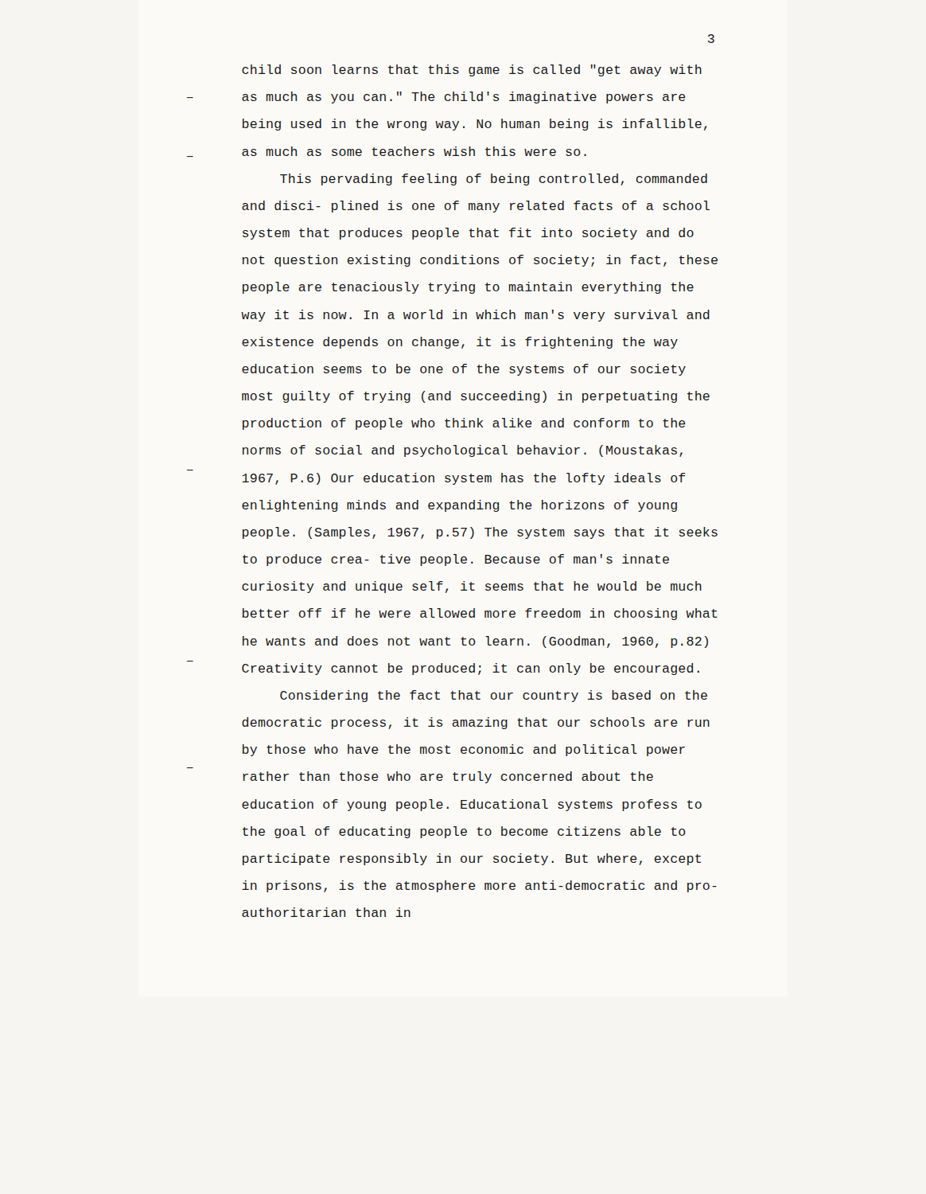3
– – – – –
child soon learns that this game is called "get away with as much as you can." The child's imaginative powers are being used in the wrong way. No human being is infallible, as much as some teachers wish this were so.
This pervading feeling of being controlled, commanded and disci- plined is one of many related facts of a school system that produces people that fit into society and do not question existing conditions of society; in fact, these people are tenaciously trying to maintain everything the way it is now. In a world in which man's very survival and existence depends on change, it is frightening the way education seems to be one of the systems of our society most guilty of trying (and succeeding) in perpetuating the production of people who think alike and conform to the norms of social and psychological behavior. (Moustakas, 1967, P.6) Our education system has the lofty ideals of enlightening minds and expanding the horizons of young people. (Samples, 1967, p.57) The system says that it seeks to produce crea- tive people. Because of man's innate curiosity and unique self, it seems that he would be much better off if he were allowed more freedom in choosing what he wants and does not want to learn. (Goodman, 1960, p.82) Creativity cannot be produced; it can only be encouraged.
Considering the fact that our country is based on the democratic process, it is amazing that our schools are run by those who have the most economic and political power rather than those who are truly concerned about the education of young people. Educational systems profess to the goal of educating people to become citizens able to participate responsibly in our society. But where, except in prisons, is the atmosphere more anti-democratic and pro-authoritarian than in